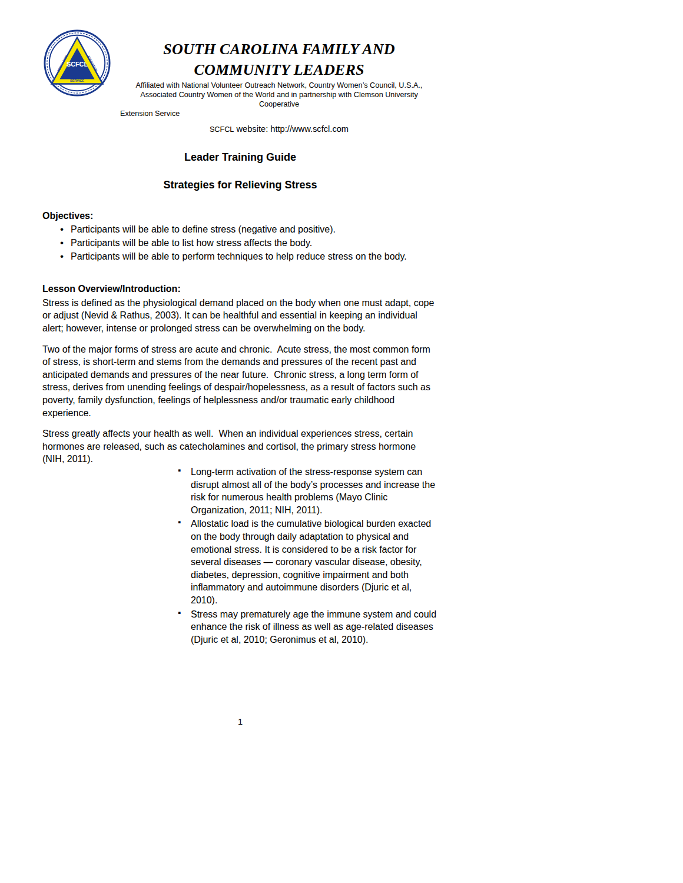SCFCL DEDICATION EDUCATION SERVICE
SOUTH CAROLINA FAMILY AND COMMUNITY LEADERS
Affiliated with National Volunteer Outreach Network, Country Women’s Council, U.S.A.,
Associated Country Women of the World and in partnership with Clemson University Cooperative
Extension Service
SCFCL website: http://www.scfcl.com
Leader Training Guide
Strategies for Relieving Stress
Objectives:
Participants will be able to define stress (negative and positive).
Participants will be able to list how stress affects the body.
Participants will be able to perform techniques to help reduce stress on the body.
Lesson Overview/Introduction:
Stress is defined as the physiological demand placed on the body when one must adapt, cope or adjust (Nevid & Rathus, 2003). It can be healthful and essential in keeping an individual alert; however, intense or prolonged stress can be overwhelming on the body.
Two of the major forms of stress are acute and chronic. Acute stress, the most common form of stress, is short-term and stems from the demands and pressures of the recent past and anticipated demands and pressures of the near future. Chronic stress, a long term form of stress, derives from unending feelings of despair/hopelessness, as a result of factors such as poverty, family dysfunction, feelings of helplessness and/or traumatic early childhood experience.
Stress greatly affects your health as well. When an individual experiences stress, certain hormones are released, such as catecholamines and cortisol, the primary stress hormone (NIH, 2011).
Long-term activation of the stress-response system can disrupt almost all of the body’s processes and increase the risk for numerous health problems (Mayo Clinic Organization, 2011; NIH, 2011).
Allostatic load is the cumulative biological burden exacted on the body through daily adaptation to physical and emotional stress. It is considered to be a risk factor for several diseases — coronary vascular disease, obesity, diabetes, depression, cognitive impairment and both inflammatory and autoimmune disorders (Djuric et al, 2010).
Stress may prematurely age the immune system and could enhance the risk of illness as well as age-related diseases (Djuric et al, 2010; Geronimus et al, 2010).
1